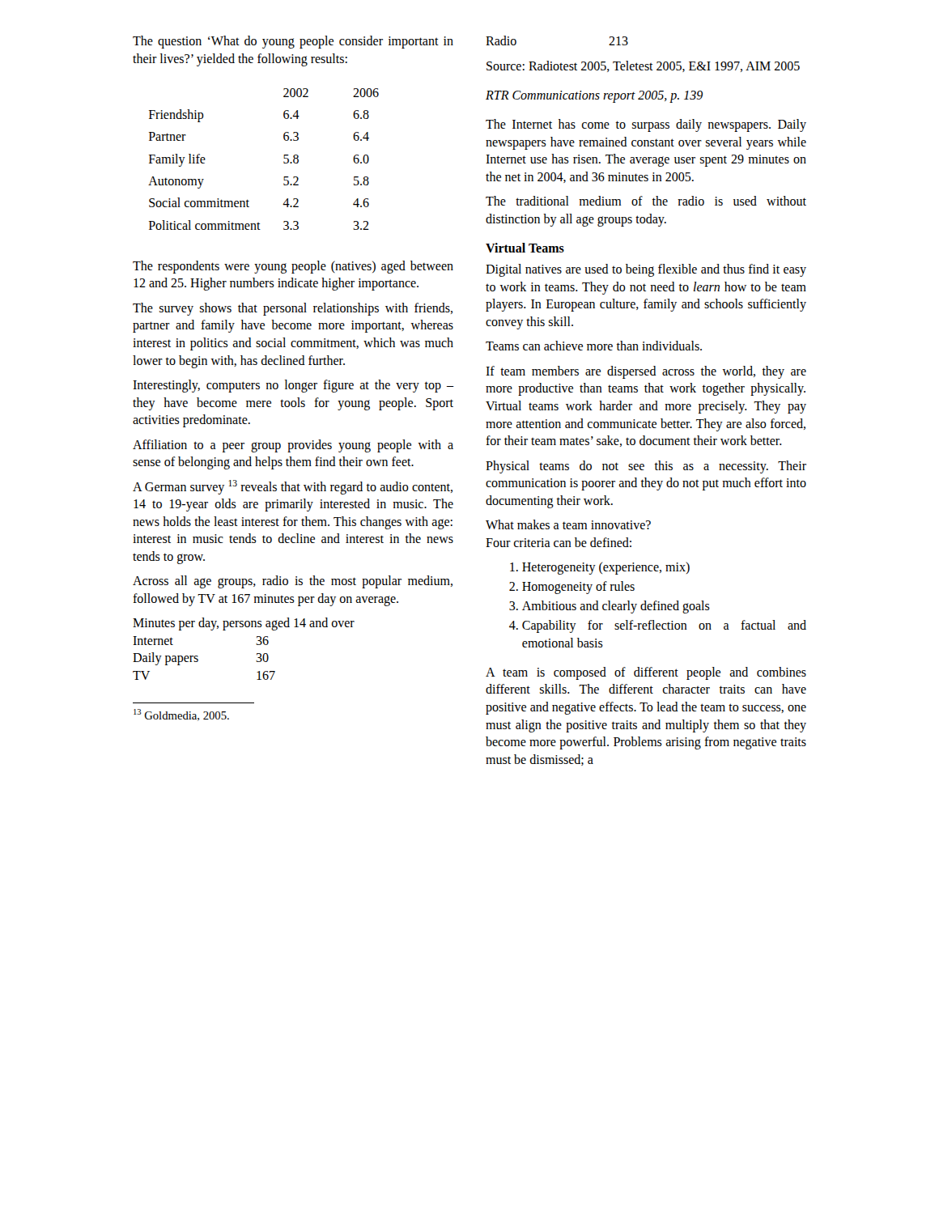The question ‘What do young people consider important in their lives?’ yielded the following results:
| | 2002 | 2006 |
| --- | --- | --- |
| Friendship | 6.4 | 6.8 |
| Partner | 6.3 | 6.4 |
| Family life | 5.8 | 6.0 |
| Autonomy | 5.2 | 5.8 |
| Social commitment | 4.2 | 4.6 |
| Political commitment | 3.3 | 3.2 |
The respondents were young people (natives) aged between 12 and 25. Higher numbers indicate higher importance.
The survey shows that personal relationships with friends, partner and family have become more important, whereas interest in politics and social commitment, which was much lower to begin with, has declined further.
Interestingly, computers no longer figure at the very top – they have become mere tools for young people. Sport activities predominate.
Affiliation to a peer group provides young people with a sense of belonging and helps them find their own feet.
A German survey 13 reveals that with regard to audio content, 14 to 19-year olds are primarily interested in music. The news holds the least interest for them. This changes with age: interest in music tends to decline and interest in the news tends to grow.
Across all age groups, radio is the most popular medium, followed by TV at 167 minutes per day on average.
Minutes per day, persons aged 14 and over
Internet36
Daily papers30
TV167
13 Goldmedia, 2005.
Radio213
Source: Radiotest 2005, Teletest 2005, E&I 1997, AIM 2005
RTR Communications report 2005, p. 139
The Internet has come to surpass daily newspapers. Daily newspapers have remained constant over several years while Internet use has risen. The average user spent 29 minutes on the net in 2004, and 36 minutes in 2005.
The traditional medium of the radio is used without distinction by all age groups today.
Virtual Teams
Digital natives are used to being flexible and thus find it easy to work in teams. They do not need to learn how to be team players. In European culture, family and schools sufficiently convey this skill.
Teams can achieve more than individuals.
If team members are dispersed across the world, they are more productive than teams that work together physically. Virtual teams work harder and more precisely. They pay more attention and communicate better. They are also forced, for their team mates’ sake, to document their work better.
Physical teams do not see this as a necessity. Their communication is poorer and they do not put much effort into documenting their work.
What makes a team innovative?
Four criteria can be defined:
Heterogeneity (experience, mix)
Homogeneity of rules
Ambitious and clearly defined goals
Capability for self-reflection on a factual and emotional basis
A team is composed of different people and combines different skills. The different character traits can have positive and negative effects. To lead the team to success, one must align the positive traits and multiply them so that they become more powerful. Problems arising from negative traits must be dismissed; a